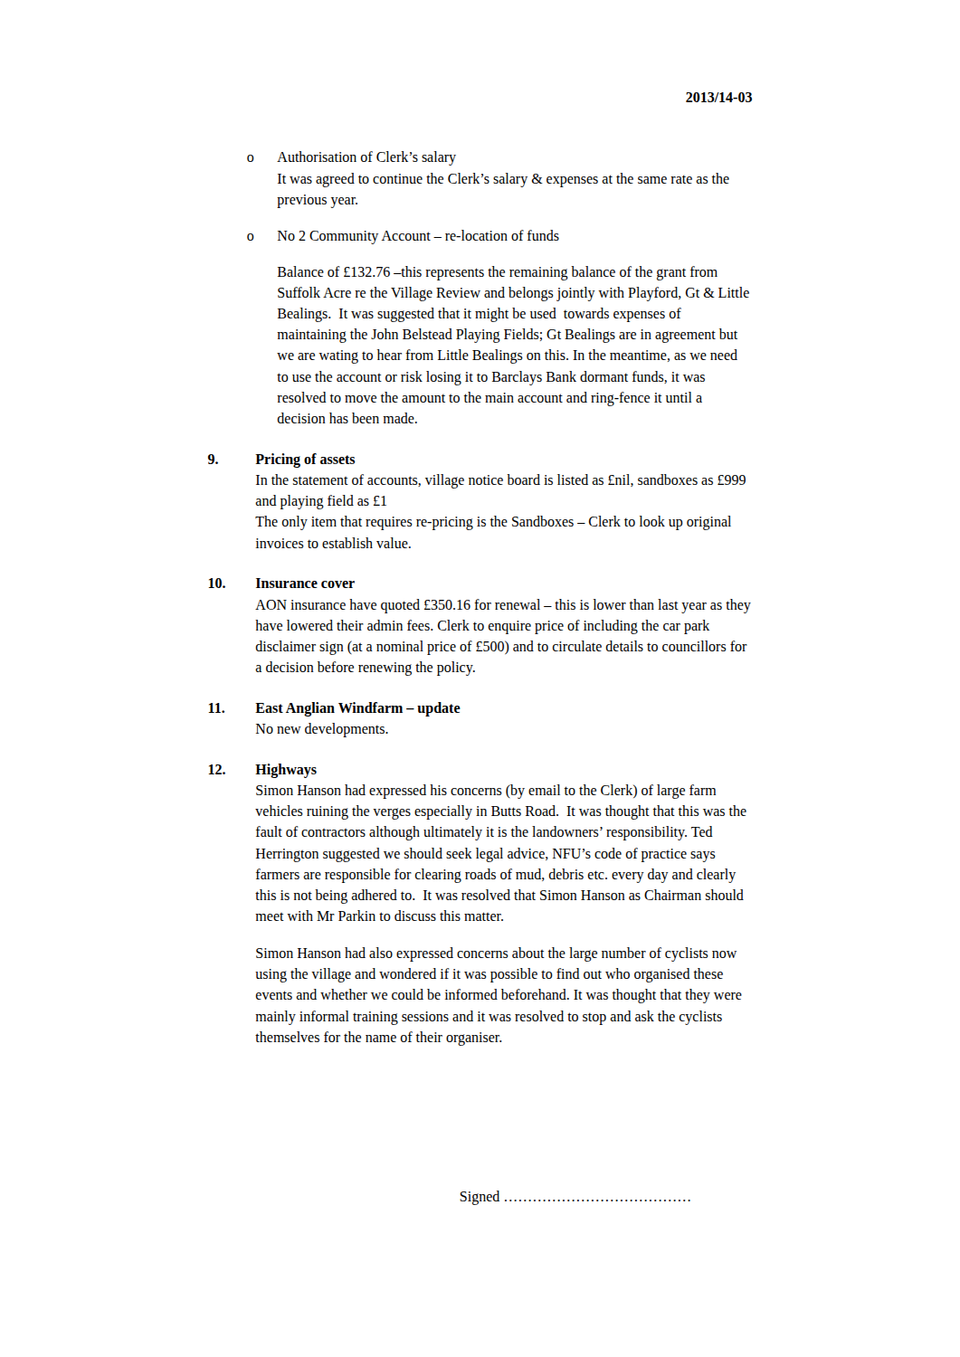2013/14-03
Authorisation of Clerk’s salary
It was agreed to continue the Clerk’s salary & expenses at the same rate as the previous year.
No 2 Community Account – re-location of funds
Balance of £132.76 –this represents the remaining balance of the grant from Suffolk Acre re the Village Review and belongs jointly with Playford, Gt & Little Bealings. It was suggested that it might be used towards expenses of maintaining the John Belstead Playing Fields; Gt Bealings are in agreement but we are wating to hear from Little Bealings on this. In the meantime, as we need to use the account or risk losing it to Barclays Bank dormant funds, it was resolved to move the amount to the main account and ring-fence it until a decision has been made.
Pricing of assets
In the statement of accounts, village notice board is listed as £nil, sandboxes as £999 and playing field as £1
The only item that requires re-pricing is the Sandboxes – Clerk to look up original invoices to establish value.
Insurance cover
AON insurance have quoted £350.16 for renewal – this is lower than last year as they have lowered their admin fees. Clerk to enquire price of including the car park disclaimer sign (at a nominal price of £500) and to circulate details to councillors for a decision before renewing the policy.
East Anglian Windfarm – update
No new developments.
Highways
Simon Hanson had expressed his concerns (by email to the Clerk) of large farm vehicles ruining the verges especially in Butts Road. It was thought that this was the fault of contractors although ultimately it is the landowners’ responsibility. Ted Herrington suggested we should seek legal advice, NFU’s code of practice says farmers are responsible for clearing roads of mud, debris etc. every day and clearly this is not being adhered to. It was resolved that Simon Hanson as Chairman should meet with Mr Parkin to discuss this matter.
Simon Hanson had also expressed concerns about the large number of cyclists now using the village and wondered if it was possible to find out who organised these events and whether we could be informed beforehand. It was thought that they were mainly informal training sessions and it was resolved to stop and ask the cyclists themselves for the name of their organiser.
Signed …………………………………